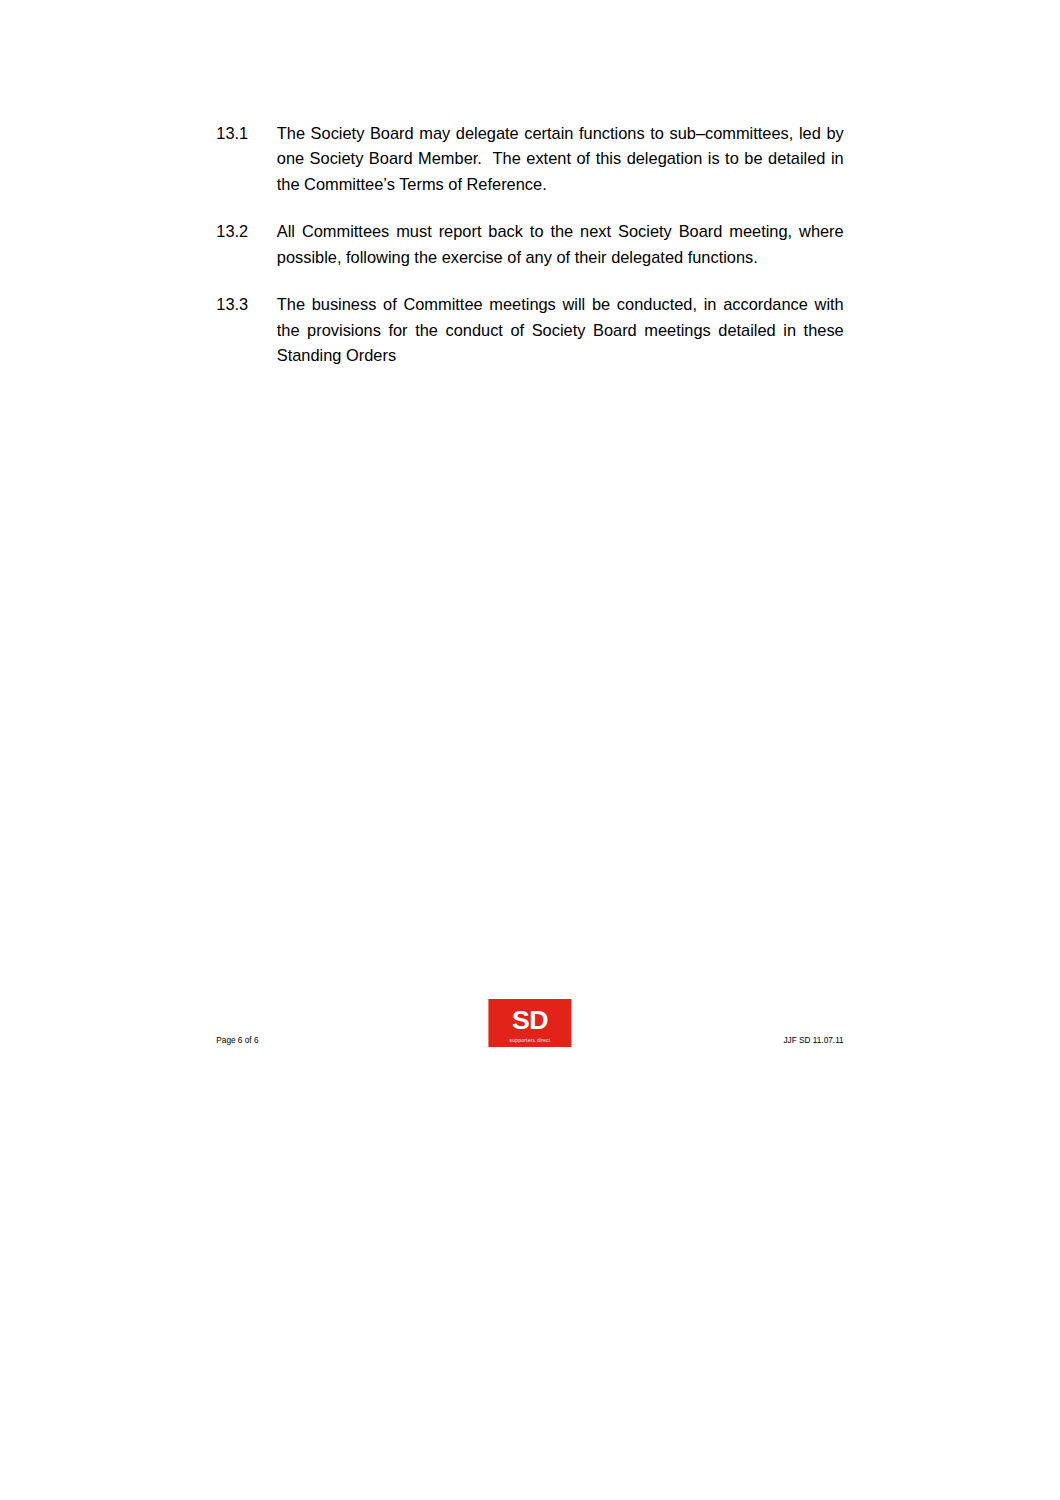13.1
The Society Board may delegate certain functions to sub–committees, led by one Society Board Member. The extent of this delegation is to be detailed in the Committee’s Terms of Reference.
13.2
All Committees must report back to the next Society Board meeting, where possible, following the exercise of any of their delegated functions.
13.3
The business of Committee meetings will be conducted, in accordance with the provisions for the conduct of Society Board meetings detailed in these Standing Orders
SD
supporters direct
Page 6 of 6
JJF SD 11.07.11